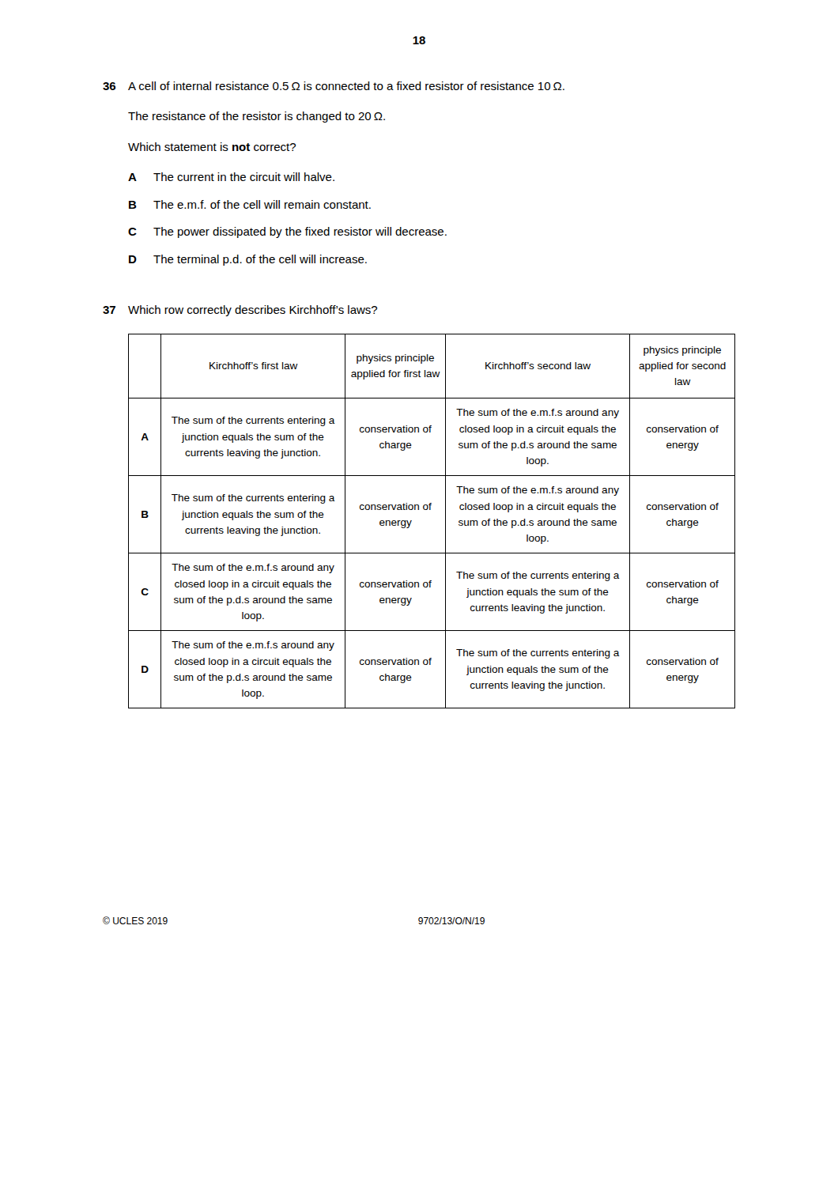18
36
A cell of internal resistance 0.5 Ω is connected to a fixed resistor of resistance 10 Ω.
The resistance of the resistor is changed to 20 Ω.
Which statement is not correct?
AThe current in the circuit will halve.
BThe e.m.f. of the cell will remain constant.
CThe power dissipated by the fixed resistor will decrease.
DThe terminal p.d. of the cell will increase.
37
Which row correctly describes Kirchhoff’s laws?
| | Kirchhoff’s first law | physics principle applied for first law | Kirchhoff’s second law | physics principle applied for second law |
| --- | --- | --- | --- | --- |
| A | The sum of the currents entering a junction equals the sum of the currents leaving the junction. | conservation of charge | The sum of the e.m.f.s around any closed loop in a circuit equals the sum of the p.d.s around the same loop. | conservation of energy |
| B | The sum of the currents entering a junction equals the sum of the currents leaving the junction. | conservation of energy | The sum of the e.m.f.s around any closed loop in a circuit equals the sum of the p.d.s around the same loop. | conservation of charge |
| C | The sum of the e.m.f.s around any closed loop in a circuit equals the sum of the p.d.s around the same loop. | conservation of energy | The sum of the currents entering a junction equals the sum of the currents leaving the junction. | conservation of charge |
| D | The sum of the e.m.f.s around any closed loop in a circuit equals the sum of the p.d.s around the same loop. | conservation of charge | The sum of the currents entering a junction equals the sum of the currents leaving the junction. | conservation of energy |
© UCLES 2019 9702/13/O/N/19